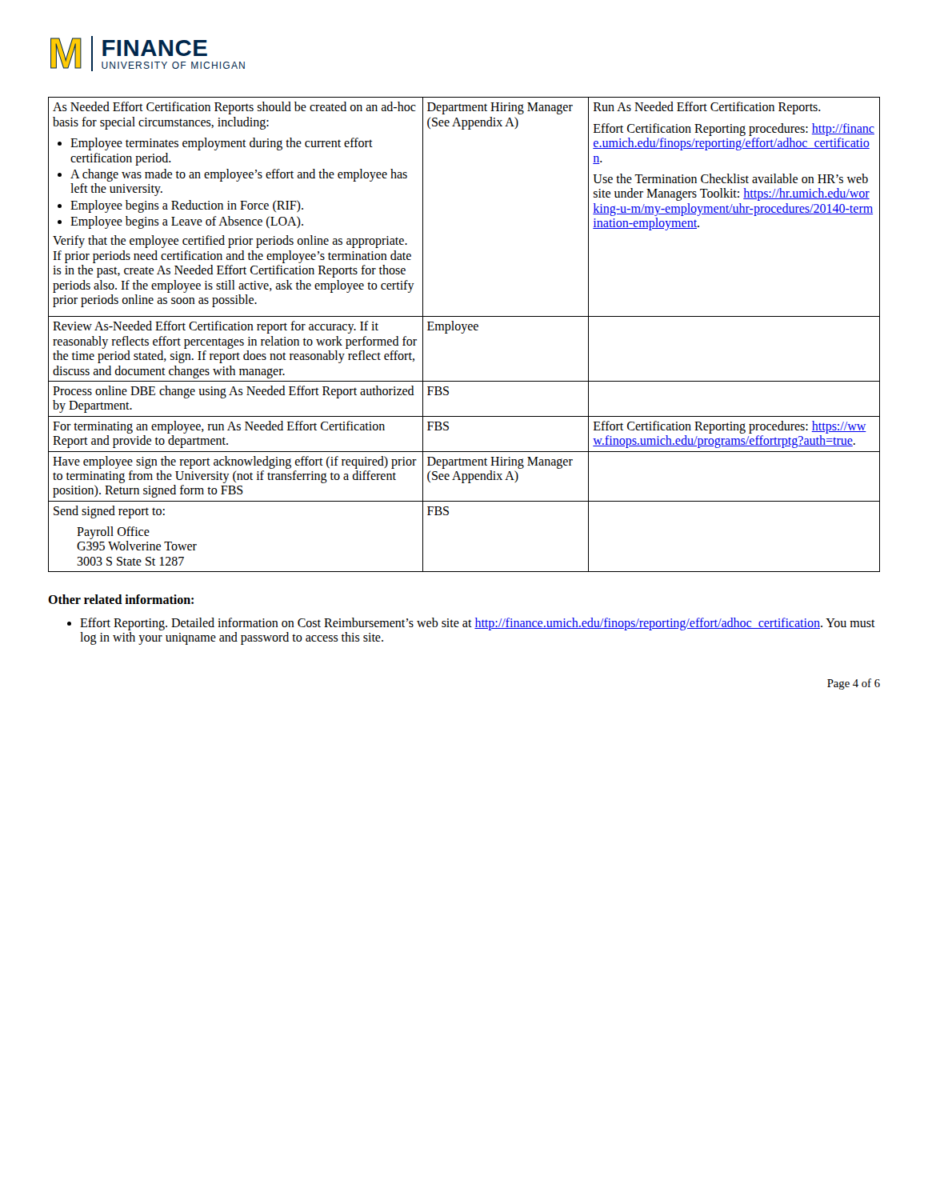M FINANCE UNIVERSITY OF MICHIGAN
| As Needed Effort Certification Reports should be created on an ad-hoc basis for special circumstances, including: Employee terminates employment during the current effort certification period. A change was made to an employee’s effort and the employee has left the university. Employee begins a Reduction in Force (RIF). Employee begins a Leave of Absence (LOA). Verify that the employee certified prior periods online as appropriate. If prior periods need certification and the employee’s termination date is in the past, create As Needed Effort Certification Reports for those periods also. If the employee is still active, ask the employee to certify prior periods online as soon as possible. | Department Hiring Manager (See Appendix A) | Run As Needed Effort Certification Reports. Effort Certification Reporting procedures: http://finance.umich.edu/finops/reporting/effort/adhoc_certification . Use the Termination Checklist available on HR’s web site under Managers Toolkit: https://hr.umich.edu/working-u-m/my-employment/uhr-procedures/20140-termination-employment . |
| Review As-Needed Effort Certification report for accuracy. If it reasonably reflects effort percentages in relation to work performed for the time period stated, sign. If report does not reasonably reflect effort, discuss and document changes with manager. | Employee | |
| Process online DBE change using As Needed Effort Report authorized by Department. | FBS | |
| For terminating an employee, run As Needed Effort Certification Report and provide to department. | FBS | Effort Certification Reporting procedures: https://www.finops.umich.edu/programs/effortrptg?auth=true . |
| Have employee sign the report acknowledging effort (if required) prior to terminating from the University (not if transferring to a different position). Return signed form to FBS | Department Hiring Manager (See Appendix A) | |
| Send signed report to: Payroll Office G395 Wolverine Tower 3003 S State St 1287 | FBS | |
Other related information:
Effort Reporting. Detailed information on Cost Reimbursement’s web site at http://finance.umich.edu/finops/reporting/effort/adhoc_certification. You must log in with your uniqname and password to access this site.
Page 4 of 6